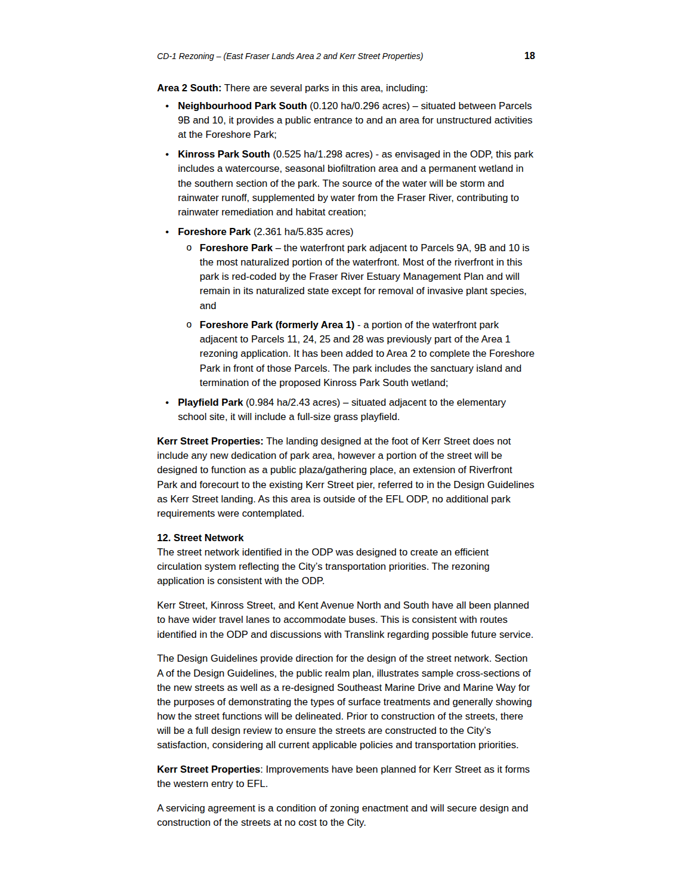CD-1 Rezoning – (East Fraser Lands Area 2 and Kerr Street Properties) 18
Area 2 South: There are several parks in this area, including:
Neighbourhood Park South (0.120 ha/0.296 acres) – situated between Parcels 9B and 10, it provides a public entrance to and an area for unstructured activities at the Foreshore Park;
Kinross Park South (0.525 ha/1.298 acres) - as envisaged in the ODP, this park includes a watercourse, seasonal biofiltration area and a permanent wetland in the southern section of the park. The source of the water will be storm and rainwater runoff, supplemented by water from the Fraser River, contributing to rainwater remediation and habitat creation;
Foreshore Park (2.361 ha/5.835 acres)
Foreshore Park – the waterfront park adjacent to Parcels 9A, 9B and 10 is the most naturalized portion of the waterfront. Most of the riverfront in this park is red-coded by the Fraser River Estuary Management Plan and will remain in its naturalized state except for removal of invasive plant species, and
Foreshore Park (formerly Area 1) - a portion of the waterfront park adjacent to Parcels 11, 24, 25 and 28 was previously part of the Area 1 rezoning application. It has been added to Area 2 to complete the Foreshore Park in front of those Parcels. The park includes the sanctuary island and termination of the proposed Kinross Park South wetland;
Playfield Park (0.984 ha/2.43 acres) – situated adjacent to the elementary school site, it will include a full-size grass playfield.
Kerr Street Properties: The landing designed at the foot of Kerr Street does not include any new dedication of park area, however a portion of the street will be designed to function as a public plaza/gathering place, an extension of Riverfront Park and forecourt to the existing Kerr Street pier, referred to in the Design Guidelines as Kerr Street landing. As this area is outside of the EFL ODP, no additional park requirements were contemplated.
12. Street Network
The street network identified in the ODP was designed to create an efficient circulation system reflecting the City’s transportation priorities. The rezoning application is consistent with the ODP.
Kerr Street, Kinross Street, and Kent Avenue North and South have all been planned to have wider travel lanes to accommodate buses. This is consistent with routes identified in the ODP and discussions with Translink regarding possible future service.
The Design Guidelines provide direction for the design of the street network. Section A of the Design Guidelines, the public realm plan, illustrates sample cross-sections of the new streets as well as a re-designed Southeast Marine Drive and Marine Way for the purposes of demonstrating the types of surface treatments and generally showing how the street functions will be delineated. Prior to construction of the streets, there will be a full design review to ensure the streets are constructed to the City’s satisfaction, considering all current applicable policies and transportation priorities.
Kerr Street Properties: Improvements have been planned for Kerr Street as it forms the western entry to EFL.
A servicing agreement is a condition of zoning enactment and will secure design and construction of the streets at no cost to the City.